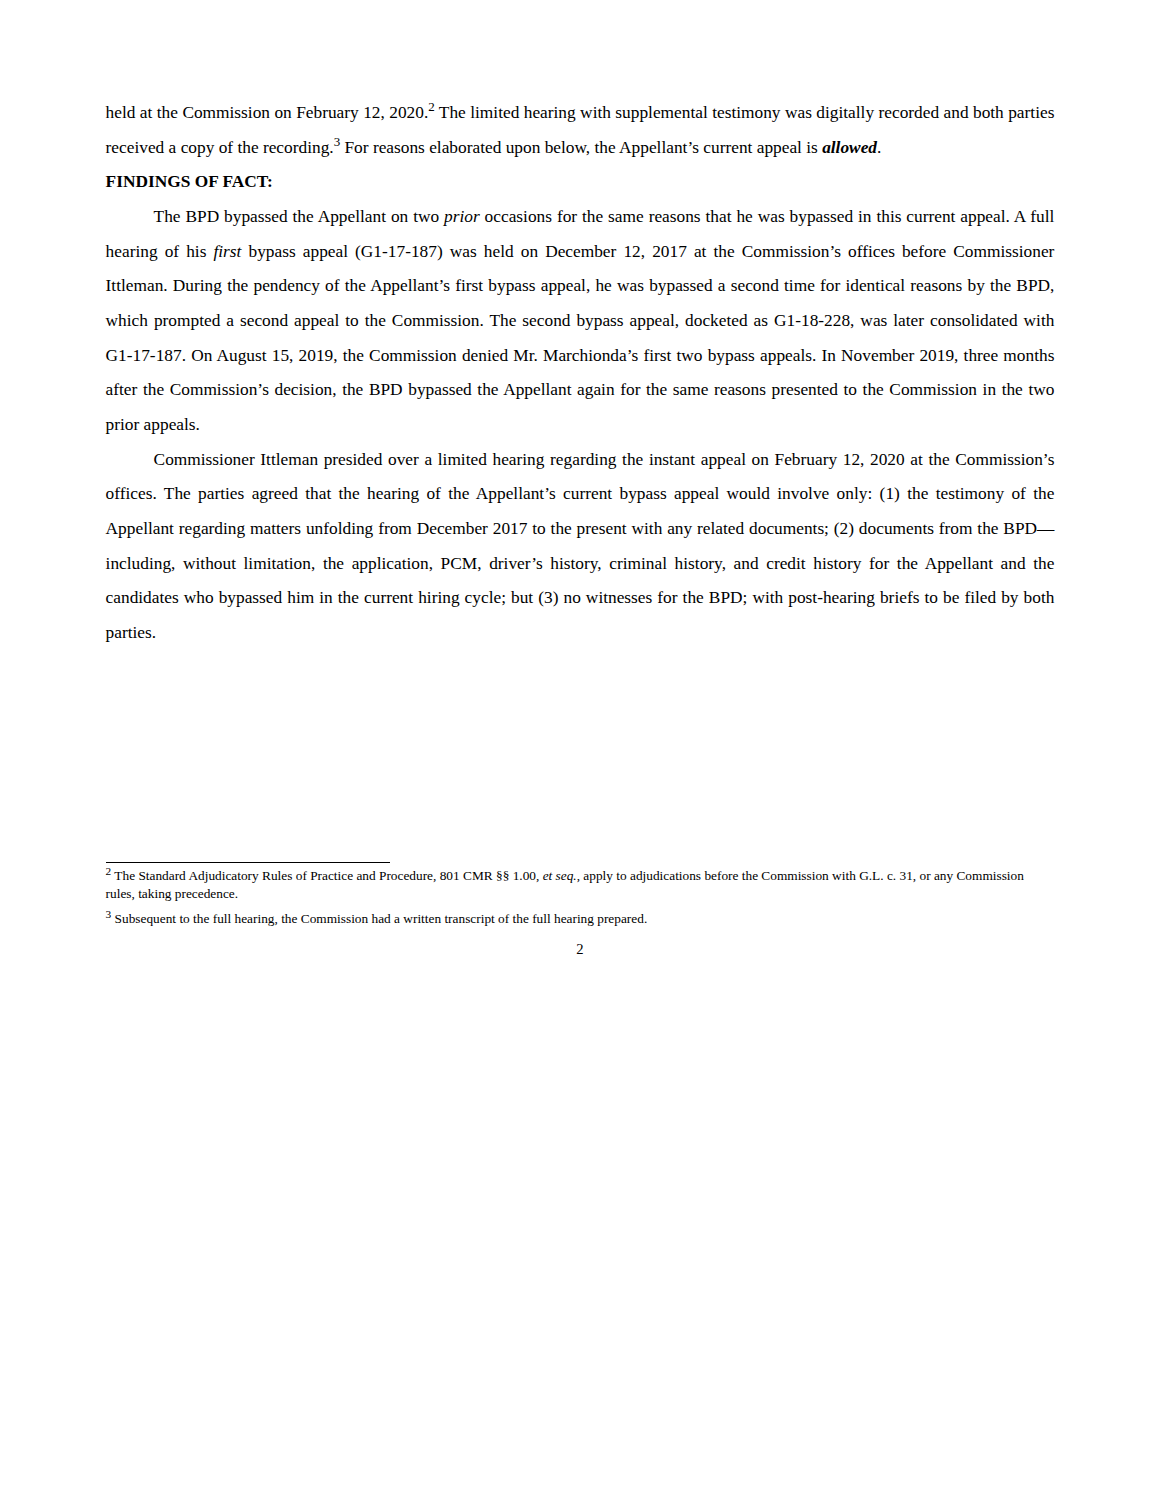held at the Commission on February 12, 2020.2 The limited hearing with supplemental testimony was digitally recorded and both parties received a copy of the recording.3 For reasons elaborated upon below, the Appellant’s current appeal is allowed.
FINDINGS OF FACT:
The BPD bypassed the Appellant on two prior occasions for the same reasons that he was bypassed in this current appeal. A full hearing of his first bypass appeal (G1-17-187) was held on December 12, 2017 at the Commission’s offices before Commissioner Ittleman. During the pendency of the Appellant’s first bypass appeal, he was bypassed a second time for identical reasons by the BPD, which prompted a second appeal to the Commission. The second bypass appeal, docketed as G1-18-228, was later consolidated with G1-17-187. On August 15, 2019, the Commission denied Mr. Marchionda’s first two bypass appeals. In November 2019, three months after the Commission’s decision, the BPD bypassed the Appellant again for the same reasons presented to the Commission in the two prior appeals.
Commissioner Ittleman presided over a limited hearing regarding the instant appeal on February 12, 2020 at the Commission’s offices. The parties agreed that the hearing of the Appellant’s current bypass appeal would involve only: (1) the testimony of the Appellant regarding matters unfolding from December 2017 to the present with any related documents; (2) documents from the BPD— including, without limitation, the application, PCM, driver’s history, criminal history, and credit history for the Appellant and the candidates who bypassed him in the current hiring cycle; but (3) no witnesses for the BPD; with post-hearing briefs to be filed by both parties.
2 The Standard Adjudicatory Rules of Practice and Procedure, 801 CMR §§ 1.00, et seq., apply to adjudications before the Commission with G.L. c. 31, or any Commission rules, taking precedence.
3 Subsequent to the full hearing, the Commission had a written transcript of the full hearing prepared.
2